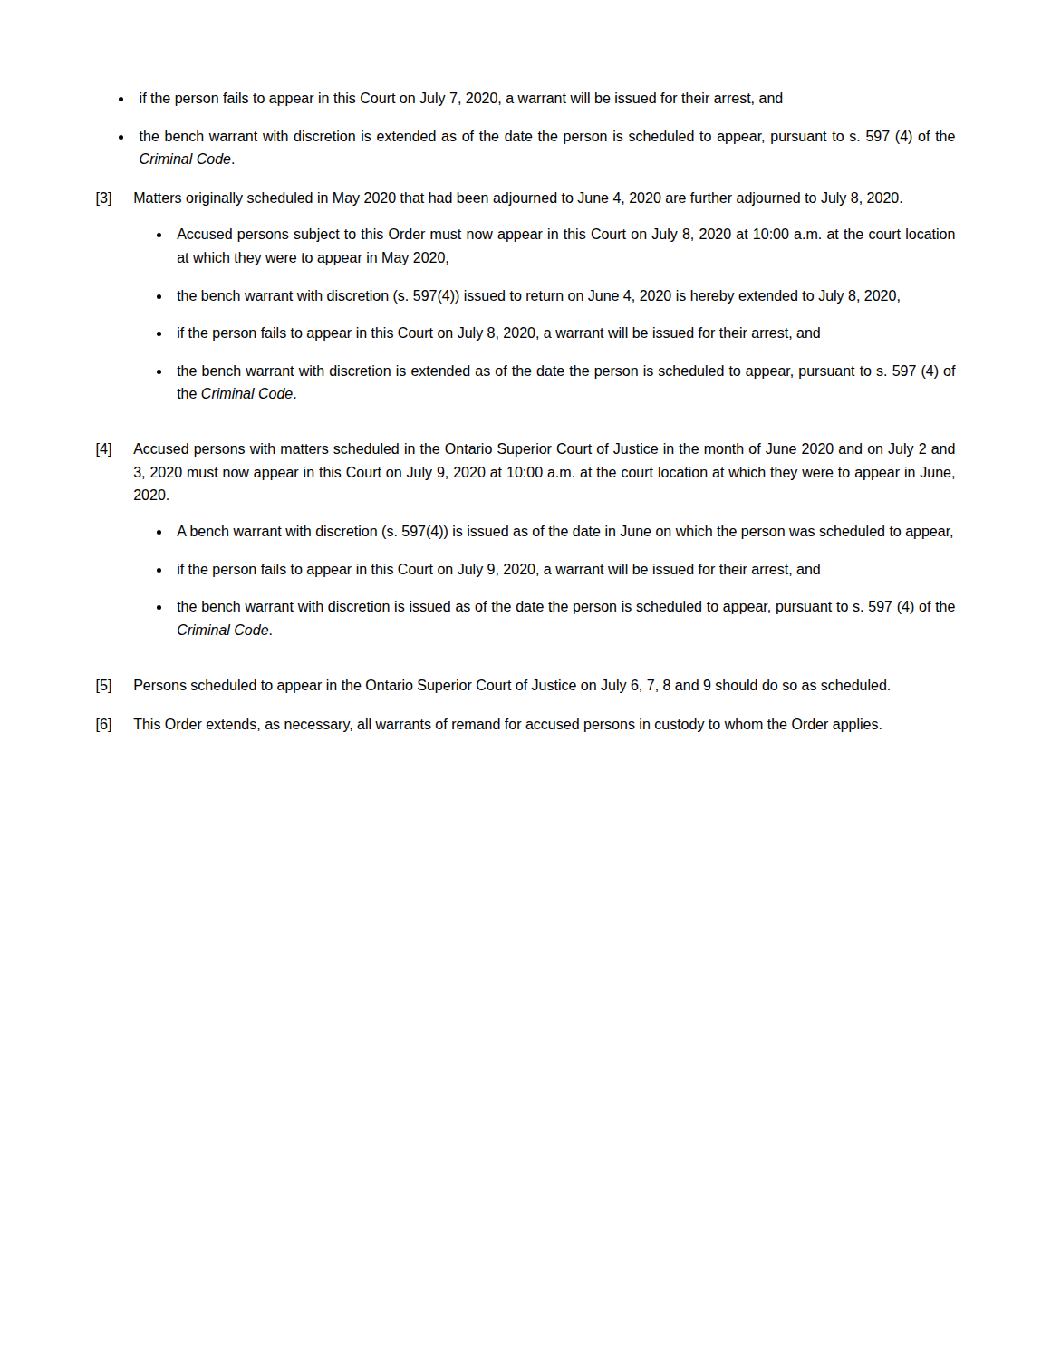if the person fails to appear in this Court on July 7, 2020, a warrant will be issued for their arrest, and
the bench warrant with discretion is extended as of the date the person is scheduled to appear, pursuant to s. 597 (4) of the Criminal Code.
[3]
Matters originally scheduled in May 2020 that had been adjourned to June 4, 2020 are further adjourned to July 8, 2020.
Accused persons subject to this Order must now appear in this Court on July 8, 2020 at 10:00 a.m. at the court location at which they were to appear in May 2020,
the bench warrant with discretion (s. 597(4)) issued to return on June 4, 2020 is hereby extended to July 8, 2020,
if the person fails to appear in this Court on July 8, 2020, a warrant will be issued for their arrest, and
the bench warrant with discretion is extended as of the date the person is scheduled to appear, pursuant to s. 597 (4) of the Criminal Code.
[4]
Accused persons with matters scheduled in the Ontario Superior Court of Justice in the month of June 2020 and on July 2 and 3, 2020 must now appear in this Court on July 9, 2020 at 10:00 a.m. at the court location at which they were to appear in June, 2020.
A bench warrant with discretion (s. 597(4)) is issued as of the date in June on which the person was scheduled to appear,
if the person fails to appear in this Court on July 9, 2020, a warrant will be issued for their arrest, and
the bench warrant with discretion is issued as of the date the person is scheduled to appear, pursuant to s. 597 (4) of the Criminal Code.
[5]
Persons scheduled to appear in the Ontario Superior Court of Justice on July 6, 7, 8 and 9 should do so as scheduled.
[6]
This Order extends, as necessary, all warrants of remand for accused persons in custody to whom the Order applies.